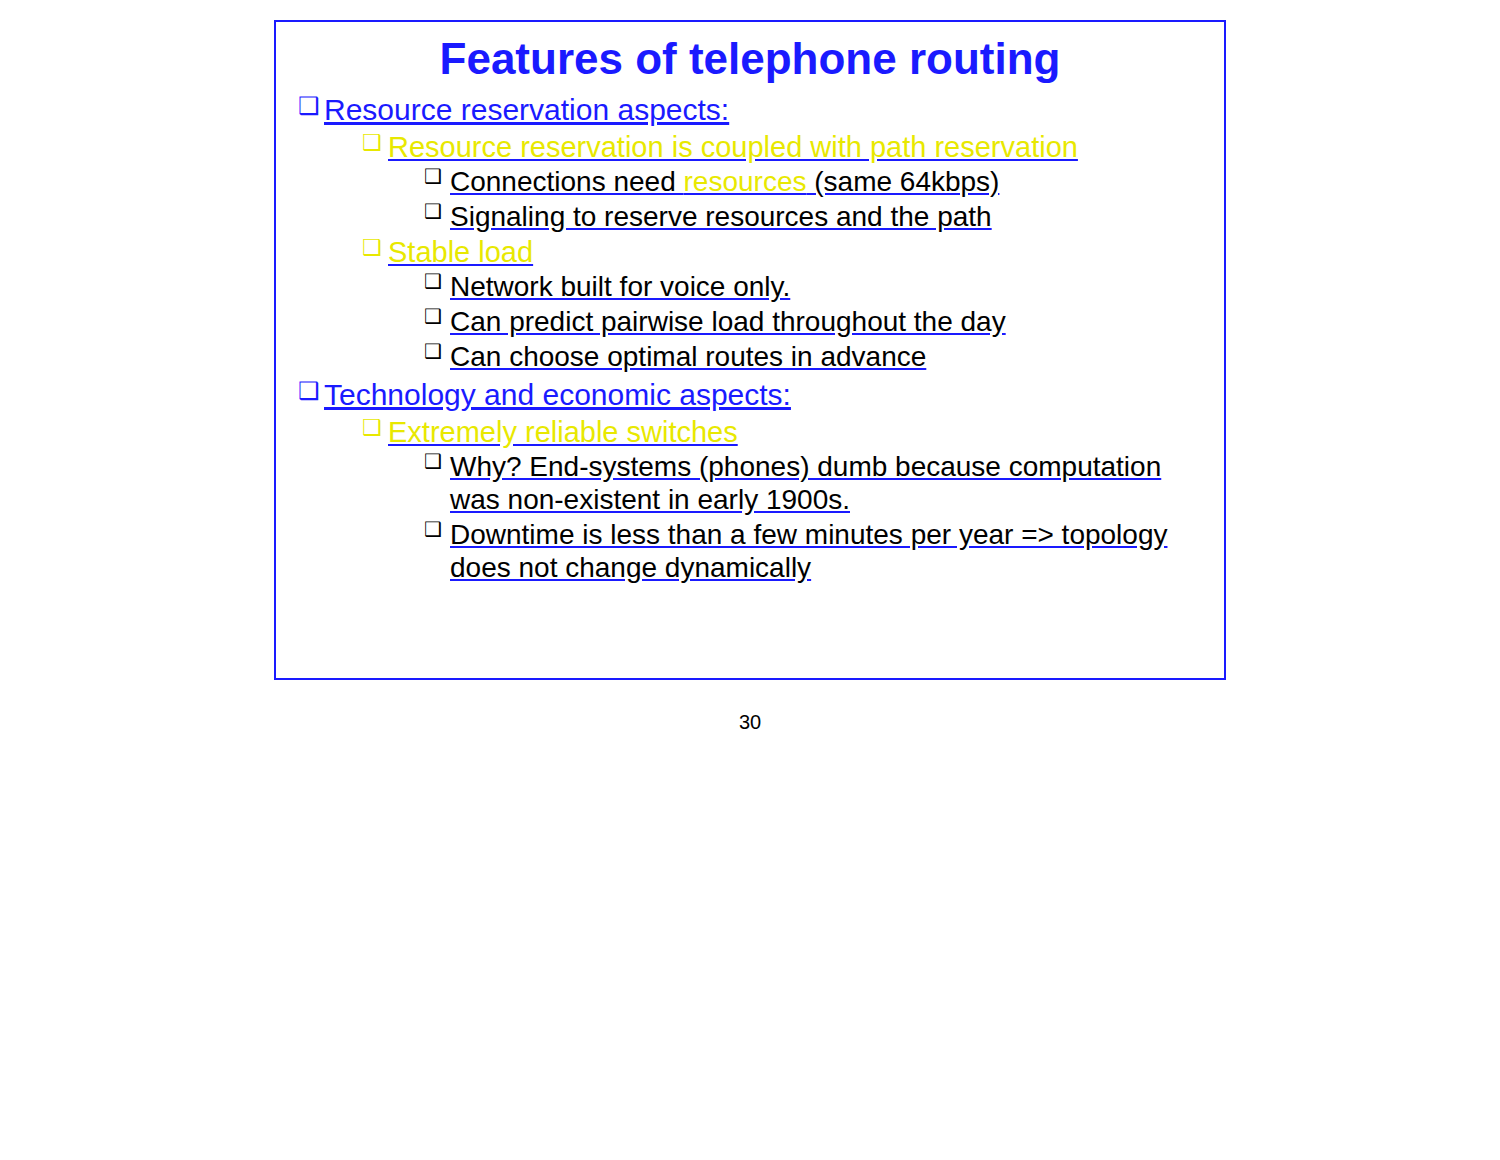Features of telephone routing
Resource reservation aspects:
Resource reservation is coupled with path reservation
Connections need resources (same 64kbps)
Signaling to reserve resources and the path
Stable load
Network built for voice only.
Can predict pairwise load throughout the day
Can choose optimal routes in advance
Technology and economic aspects:
Extremely reliable switches
Why? End-systems (phones) dumb because computation was non-existent in early 1900s.
Downtime is less than a few minutes per year => topology does not change dynamically
30